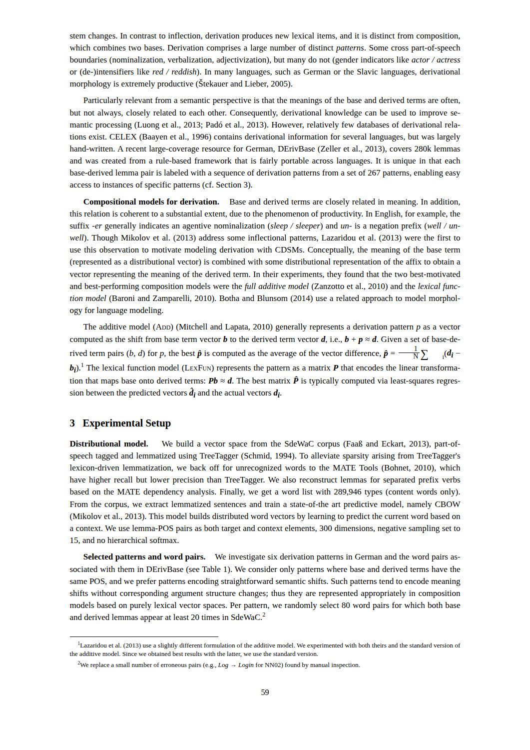stem changes. In contrast to inflection, derivation produces new lexical items, and it is distinct from composition, which combines two bases. Derivation comprises a large number of distinct patterns. Some cross part-of-speech boundaries (nominalization, verbalization, adjectivization), but many do not (gender indicators like actor / actress or (de-)intensifiers like red / reddish). In many languages, such as German or the Slavic languages, derivational morphology is extremely productive (Štekauer and Lieber, 2005).
Particularly relevant from a semantic perspective is that the meanings of the base and derived terms are often, but not always, closely related to each other. Consequently, derivational knowledge can be used to improve semantic processing (Luong et al., 2013; Padó et al., 2013). However, relatively few databases of derivational relations exist. CELEX (Baayen et al., 1996) contains derivational information for several languages, but was largely hand-written. A recent large-coverage resource for German, DErivBase (Zeller et al., 2013), covers 280k lemmas and was created from a rule-based framework that is fairly portable across languages. It is unique in that each base-derived lemma pair is labeled with a sequence of derivation patterns from a set of 267 patterns, enabling easy access to instances of specific patterns (cf. Section 3).
Compositional models for derivation. Base and derived terms are closely related in meaning. In addition, this relation is coherent to a substantial extent, due to the phenomenon of productivity. In English, for example, the suffix -er generally indicates an agentive nominalization (sleep / sleeper) and un- is a negation prefix (well / unwell). Though Mikolov et al. (2013) address some inflectional patterns, Lazaridou et al. (2013) were the first to use this observation to motivate modeling derivation with CDSMs. Conceptually, the meaning of the base term (represented as a distributional vector) is combined with some distributional representation of the affix to obtain a vector representing the meaning of the derived term. In their experiments, they found that the two best-motivated and best-performing composition models were the full additive model (Zanzotto et al., 2010) and the lexical function model (Baroni and Zamparelli, 2010). Botha and Blunsom (2014) use a related approach to model morphology for language modeling.
The additive model (Add) (Mitchell and Lapata, 2010) generally represents a derivation pattern p as a vector computed as the shift from base term vector b to the derived term vector d, i.e., b + p ≈ d. Given a set of base-derived term pairs (b, d) for p, the best p̂ is computed as the average of the vector difference, p̂ = 1 N∑i(di − bi).1 The lexical function model (LexFun) represents the pattern as a matrix P that encodes the linear transformation that maps base onto derived terms: Pb ≈ d. The best matrix P̂ is typically computed via least-squares regression between the predicted vectors d̂i and the actual vectors di.
3 Experimental Setup
Distributional model. We build a vector space from the SdeWaC corpus (Faaß and Eckart, 2013), part-of-speech tagged and lemmatized using TreeTagger (Schmid, 1994). To alleviate sparsity arising from TreeTagger's lexicon-driven lemmatization, we back off for unrecognized words to the MATE Tools (Bohnet, 2010), which have higher recall but lower precision than TreeTagger. We also reconstruct lemmas for separated prefix verbs based on the MATE dependency analysis. Finally, we get a word list with 289,946 types (content words only). From the corpus, we extract lemmatized sentences and train a state-of-the art predictive model, namely CBOW (Mikolov et al., 2013). This model builds distributed word vectors by learning to predict the current word based on a context. We use lemma-POS pairs as both target and context elements, 300 dimensions, negative sampling set to 15, and no hierarchical softmax.
Selected patterns and word pairs. We investigate six derivation patterns in German and the word pairs associated with them in DErivBase (see Table 1). We consider only patterns where base and derived terms have the same POS, and we prefer patterns encoding straightforward semantic shifts. Such patterns tend to encode meaning shifts without corresponding argument structure changes; thus they are represented appropriately in composition models based on purely lexical vector spaces. Per pattern, we randomly select 80 word pairs for which both base and derived lemmas appear at least 20 times in SdeWaC.2
1Lazaridou et al. (2013) use a slightly different formulation of the additive model. We experimented with both theirs and the standard version of the additive model. Since we obtained best results with the latter, we use the standard version.
2We replace a small number of erroneous pairs (e.g., Log → Login for NN02) found by manual inspection.
59